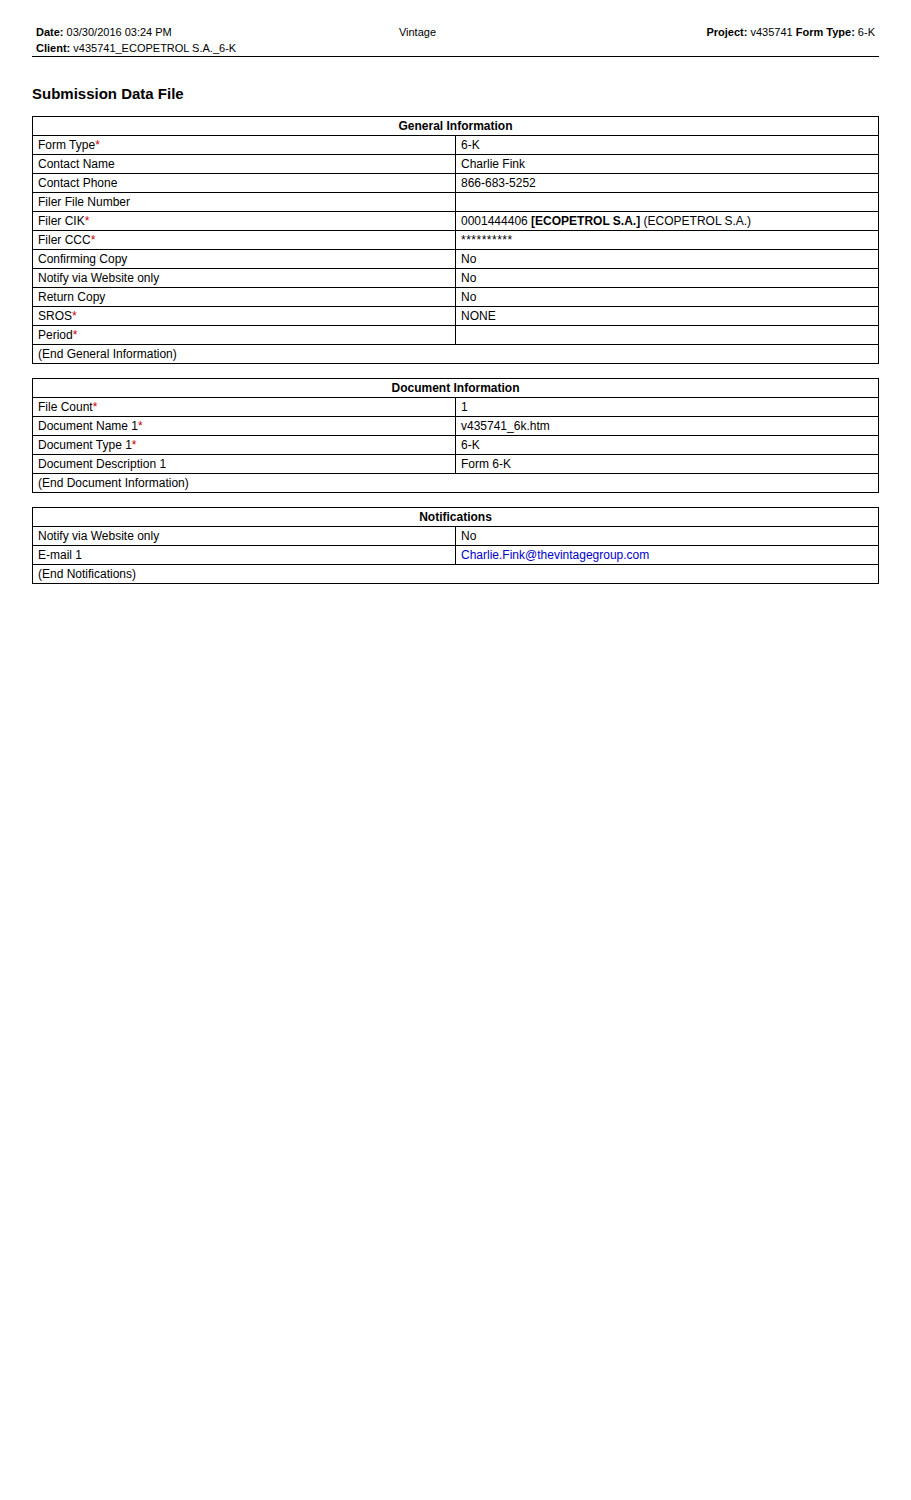| Date: 03/30/2016 03:24 PM | Vintage | Project: v435741 Form Type: 6-K |
| Client: v435741_ECOPETROL S.A._6-K |
Submission Data File
| General Information |
| --- |
| Form Type * | 6-K |
| Contact Name | Charlie Fink |
| Contact Phone | 866-683-5252 |
| Filer File Number | |
| Filer CIK * | 0001444406 [ECOPETROL S.A.] (ECOPETROL S.A.) |
| Filer CCC * | ********** |
| Confirming Copy | No |
| Notify via Website only | No |
| Return Copy | No |
| SROS * | NONE |
| Period * | |
| (End General Information) |
| Document Information |
| --- |
| File Count * | 1 |
| Document Name 1 * | v435741_6k.htm |
| Document Type 1 * | 6-K |
| Document Description 1 | Form 6-K |
| (End Document Information) |
| Notifications |
| --- |
| Notify via Website only | No |
| E-mail 1 | Charlie.Fink@thevintagegroup.com |
| (End Notifications) |